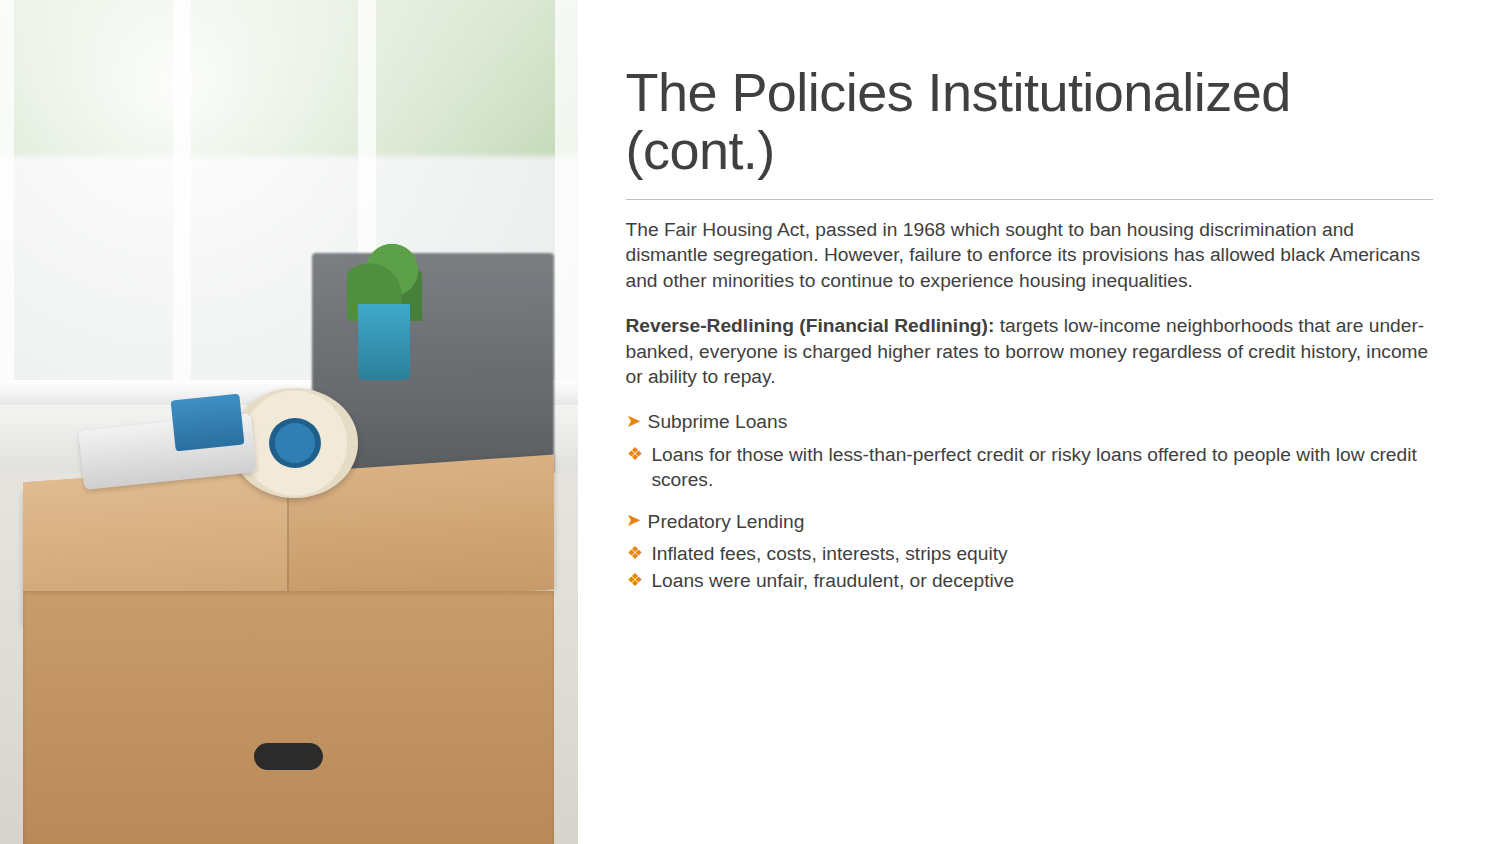The Policies Institutionalized (cont.)
The Fair Housing Act, passed in 1968 which sought to ban housing discrimination and dismantle segregation. However, failure to enforce its provisions has allowed black Americans and other minorities to continue to experience housing inequalities.
Reverse-Redlining (Financial Redlining): targets low-income neighborhoods that are under-banked, everyone is charged higher rates to borrow money regardless of credit history, income or ability to repay.
Subprime Loans
Loans for those with less-than-perfect credit or risky loans offered to people with low credit scores.
Predatory Lending
Inflated fees, costs, interests, strips equity
Loans were unfair, fraudulent, or deceptive